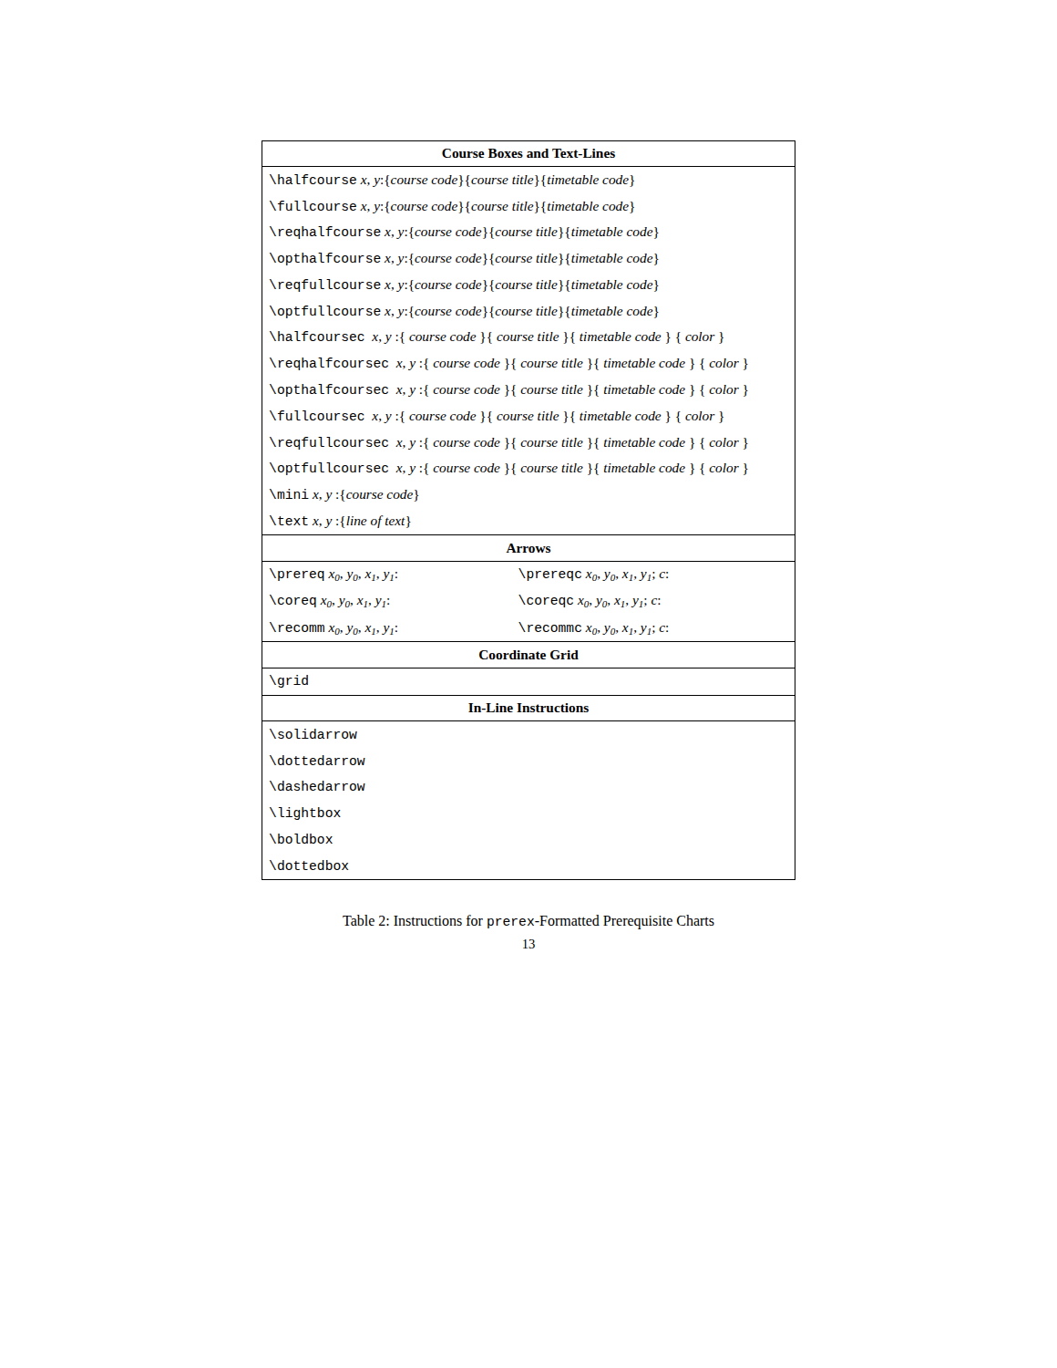| Course Boxes and Text-Lines |
| \halfcourse x , y :{ course code }{ course title }{ timetable code } |
| \fullcourse x , y :{ course code }{ course title }{ timetable code } |
| \reqhalfcourse x , y :{ course code }{ course title }{ timetable code } |
| \opthalfcourse x , y :{ course code }{ course title }{ timetable code } |
| \reqfullcourse x , y :{ course code }{ course title }{ timetable code } |
| \optfullcourse x , y :{ course code }{ course title }{ timetable code } |
| \halfcoursec x , y :{ course code }{ course title }{ timetable code } { color } |
| \reqhalfcoursec x , y :{ course code }{ course title }{ timetable code } { color } |
| \opthalfcoursec x , y :{ course code }{ course title }{ timetable code } { color } |
| \fullcoursec x , y :{ course code }{ course title }{ timetable code } { color } |
| \reqfullcoursec x , y :{ course code }{ course title }{ timetable code } { color } |
| \optfullcoursec x , y :{ course code }{ course title }{ timetable code } { color } |
| \mini x , y :{ course code } |
| \text x , y :{ line of text } |
| Arrows |
| \prereq x 0 , y 0 , x 1 , y 1 : \prereqc x 0 , y 0 , x 1 , y 1 ; c : |
| \coreq x 0 , y 0 , x 1 , y 1 : \coreqc x 0 , y 0 , x 1 , y 1 ; c : |
| \recomm x 0 , y 0 , x 1 , y 1 : \recommc x 0 , y 0 , x 1 , y 1 ; c : |
| Coordinate Grid |
| \grid |
| In-Line Instructions |
| \solidarrow |
| \dottedarrow |
| \dashedarrow |
| \lightbox |
| \boldbox |
| \dottedbox |
Table 2: Instructions for prerex-Formatted Prerequisite Charts
13